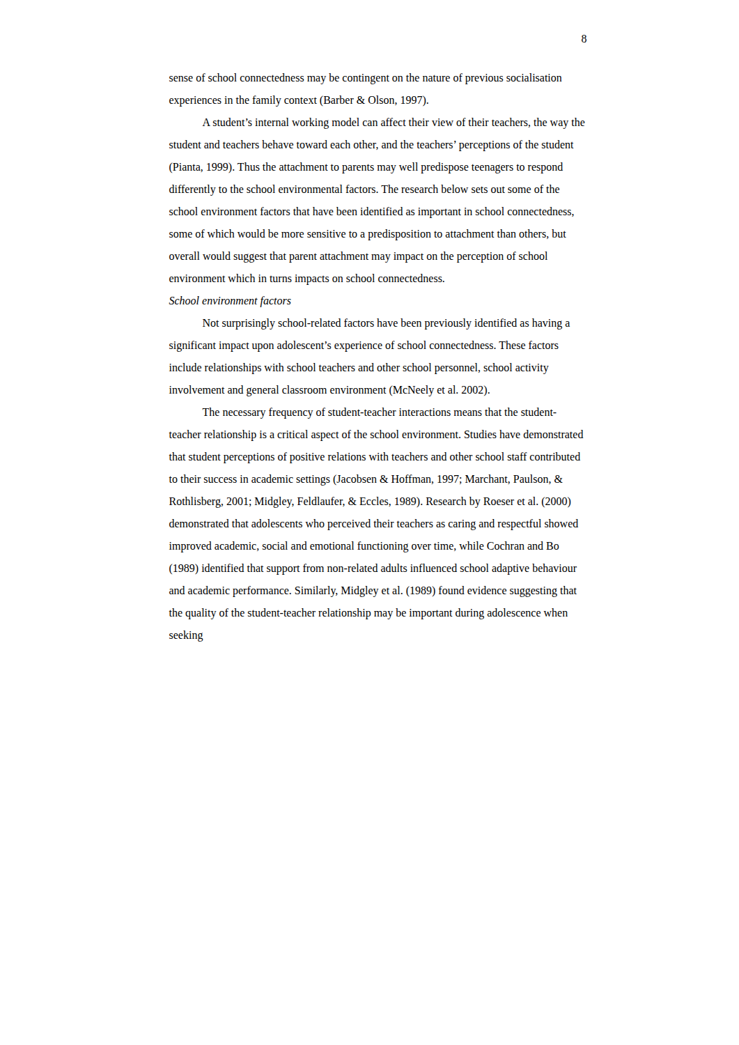8
sense of school connectedness may be contingent on the nature of previous socialisation experiences in the family context (Barber & Olson, 1997).
A student’s internal working model can affect their view of their teachers, the way the student and teachers behave toward each other, and the teachers’ perceptions of the student (Pianta, 1999). Thus the attachment to parents may well predispose teenagers to respond differently to the school environmental factors. The research below sets out some of the school environment factors that have been identified as important in school connectedness, some of which would be more sensitive to a predisposition to attachment than others, but overall would suggest that parent attachment may impact on the perception of school environment which in turns impacts on school connectedness.
School environment factors
Not surprisingly school-related factors have been previously identified as having a significant impact upon adolescent’s experience of school connectedness. These factors include relationships with school teachers and other school personnel, school activity involvement and general classroom environment (McNeely et al. 2002).
The necessary frequency of student-teacher interactions means that the student-teacher relationship is a critical aspect of the school environment. Studies have demonstrated that student perceptions of positive relations with teachers and other school staff contributed to their success in academic settings (Jacobsen & Hoffman, 1997; Marchant, Paulson, & Rothlisberg, 2001; Midgley, Feldlaufer, & Eccles, 1989). Research by Roeser et al. (2000) demonstrated that adolescents who perceived their teachers as caring and respectful showed improved academic, social and emotional functioning over time, while Cochran and Bo (1989) identified that support from non-related adults influenced school adaptive behaviour and academic performance. Similarly, Midgley et al. (1989) found evidence suggesting that the quality of the student-teacher relationship may be important during adolescence when seeking